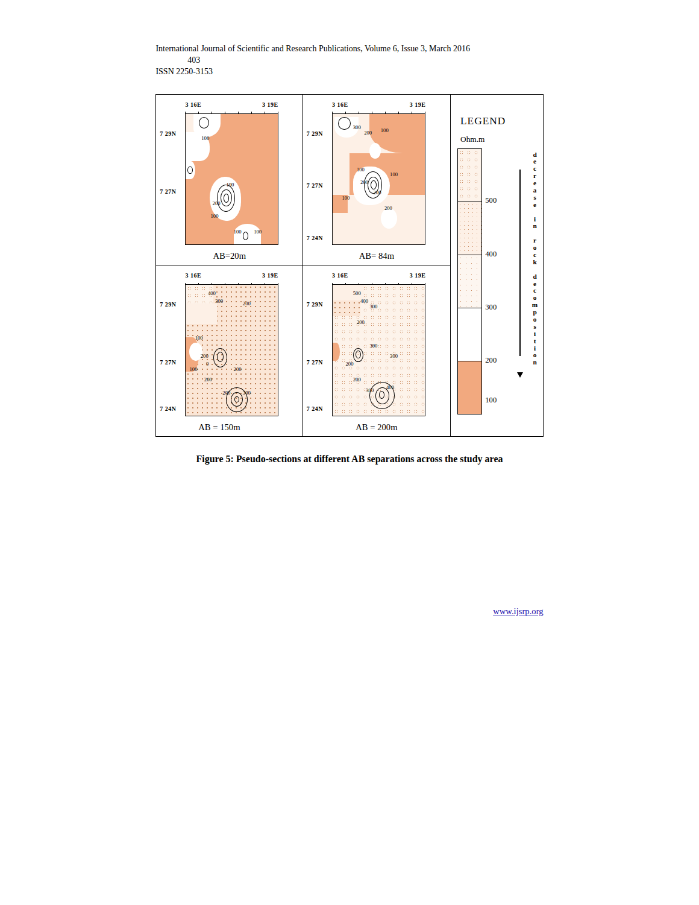International Journal of Scientific and Research Publications, Volume 6, Issue 3, March 2016 403 ISSN 2250-3153
3 16E 3 19E
7 29N
7 27N
100
200
100
100
100
100
AB=20m
3 16E 3 19E
7 29N
7 27N
7 24N
300
200
100
100
200
200
100
100
200
AB= 84m
3 16E 3 19E
7 29N
7 27N
7 24N
400
300
200
100
100
200
200
200
200
300
0
AB = 150m
3 16E 3 19E
7 29N
7 27N
7 24N
500
400
300
200
200
300
300
200
300
400
AB = 200m
LEGEND
Ohm.m
500 400 300 200 100
d
e
c
r
e
a
s
e
i
n
r
o
c
k
d
e
c
o
m
p
o
s
i
t
i
o
n
Figure 5: Pseudo-sections at different AB separations across the study area
www.ijsrp.org